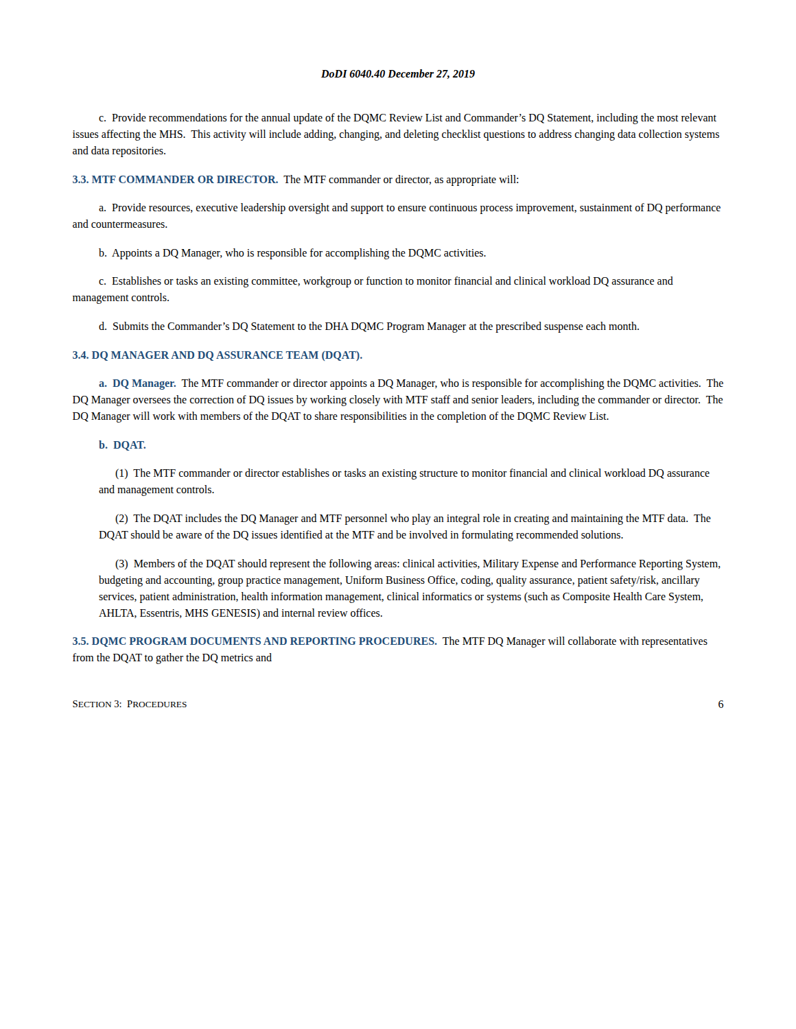DoDI 6040.40 December 27, 2019
c. Provide recommendations for the annual update of the DQMC Review List and Commander’s DQ Statement, including the most relevant issues affecting the MHS. This activity will include adding, changing, and deleting checklist questions to address changing data collection systems and data repositories.
3.3. MTF COMMANDER OR DIRECTOR. The MTF commander or director, as appropriate will:
a. Provide resources, executive leadership oversight and support to ensure continuous process improvement, sustainment of DQ performance and countermeasures.
b. Appoints a DQ Manager, who is responsible for accomplishing the DQMC activities.
c. Establishes or tasks an existing committee, workgroup or function to monitor financial and clinical workload DQ assurance and management controls.
d. Submits the Commander’s DQ Statement to the DHA DQMC Program Manager at the prescribed suspense each month.
3.4. DQ MANAGER AND DQ ASSURANCE TEAM (DQAT).
a. DQ Manager. The MTF commander or director appoints a DQ Manager, who is responsible for accomplishing the DQMC activities. The DQ Manager oversees the correction of DQ issues by working closely with MTF staff and senior leaders, including the commander or director. The DQ Manager will work with members of the DQAT to share responsibilities in the completion of the DQMC Review List.
b. DQAT.
(1) The MTF commander or director establishes or tasks an existing structure to monitor financial and clinical workload DQ assurance and management controls.
(2) The DQAT includes the DQ Manager and MTF personnel who play an integral role in creating and maintaining the MTF data. The DQAT should be aware of the DQ issues identified at the MTF and be involved in formulating recommended solutions.
(3) Members of the DQAT should represent the following areas: clinical activities, Military Expense and Performance Reporting System, budgeting and accounting, group practice management, Uniform Business Office, coding, quality assurance, patient safety/risk, ancillary services, patient administration, health information management, clinical informatics or systems (such as Composite Health Care System, AHLTA, Essentris, MHS GENESIS) and internal review offices.
3.5. DQMC PROGRAM DOCUMENTS AND REPORTING PROCEDURES. The MTF DQ Manager will collaborate with representatives from the DQAT to gather the DQ metrics and
SECTION 3: PROCEDURES 6